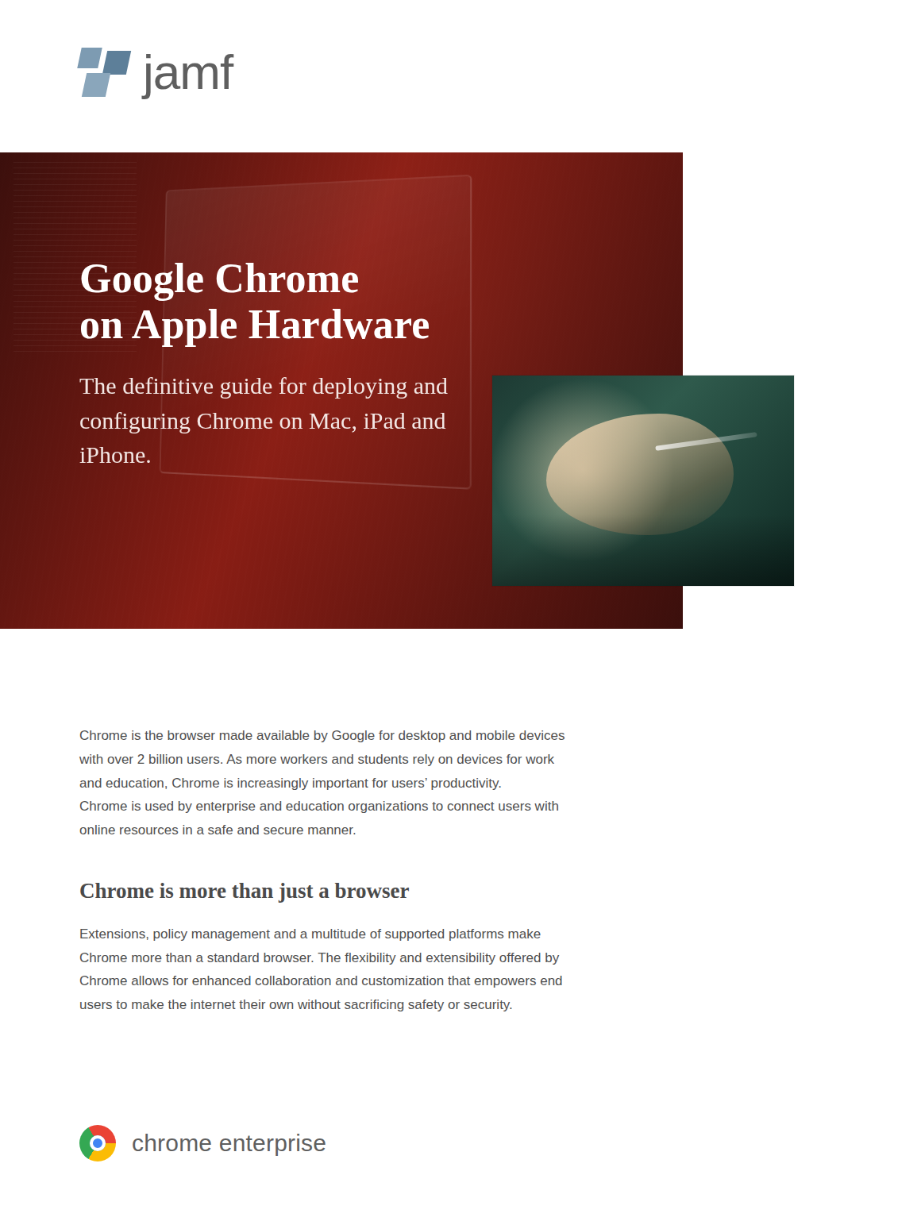jamf
Google Chrome
on Apple Hardware
The definitive guide for deploying and configuring Chrome on Mac, iPad and iPhone.
Chrome is the browser made available by Google for desktop and mobile devices with over 2 billion users. As more workers and students rely on devices for work and education, Chrome is increasingly important for users’ productivity.
Chrome is used by enterprise and education organizations to connect users with online resources in a safe and secure manner.
Chrome is more than just a browser
Extensions, policy management and a multitude of supported platforms make Chrome more than a standard browser. The flexibility and extensibility offered by Chrome allows for enhanced collaboration and customization that empowers end users to make the internet their own without sacrificing safety or security.
chrome enterprise